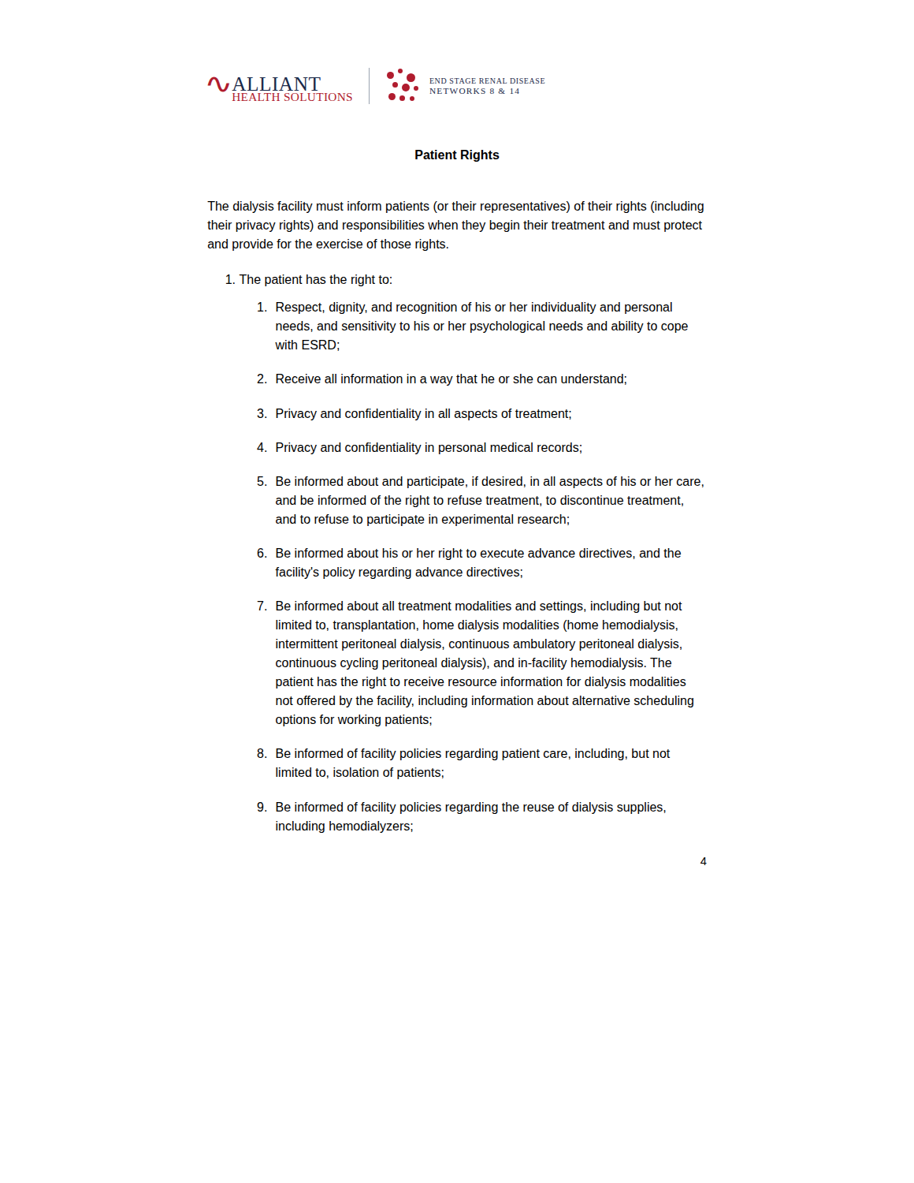∿
Alliant
Health Solutions
End Stage Renal Disease
Networks 8 & 14
Patient Rights
The dialysis facility must inform patients (or their representatives) of their rights (including their privacy rights) and responsibilities when they begin their treatment and must protect and provide for the exercise of those rights.
The patient has the right to:
Respect, dignity, and recognition of his or her individuality and personal needs, and sensitivity to his or her psychological needs and ability to cope with ESRD;
Receive all information in a way that he or she can understand;
Privacy and confidentiality in all aspects of treatment;
Privacy and confidentiality in personal medical records;
Be informed about and participate, if desired, in all aspects of his or her care, and be informed of the right to refuse treatment, to discontinue treatment, and to refuse to participate in experimental research;
Be informed about his or her right to execute advance directives, and the facility's policy regarding advance directives;
Be informed about all treatment modalities and settings, including but not limited to, transplantation, home dialysis modalities (home hemodialysis, intermittent peritoneal dialysis, continuous ambulatory peritoneal dialysis, continuous cycling peritoneal dialysis), and in-facility hemodialysis. The patient has the right to receive resource information for dialysis modalities not offered by the facility, including information about alternative scheduling options for working patients;
Be informed of facility policies regarding patient care, including, but not limited to, isolation of patients;
Be informed of facility policies regarding the reuse of dialysis supplies, including hemodialyzers;
4